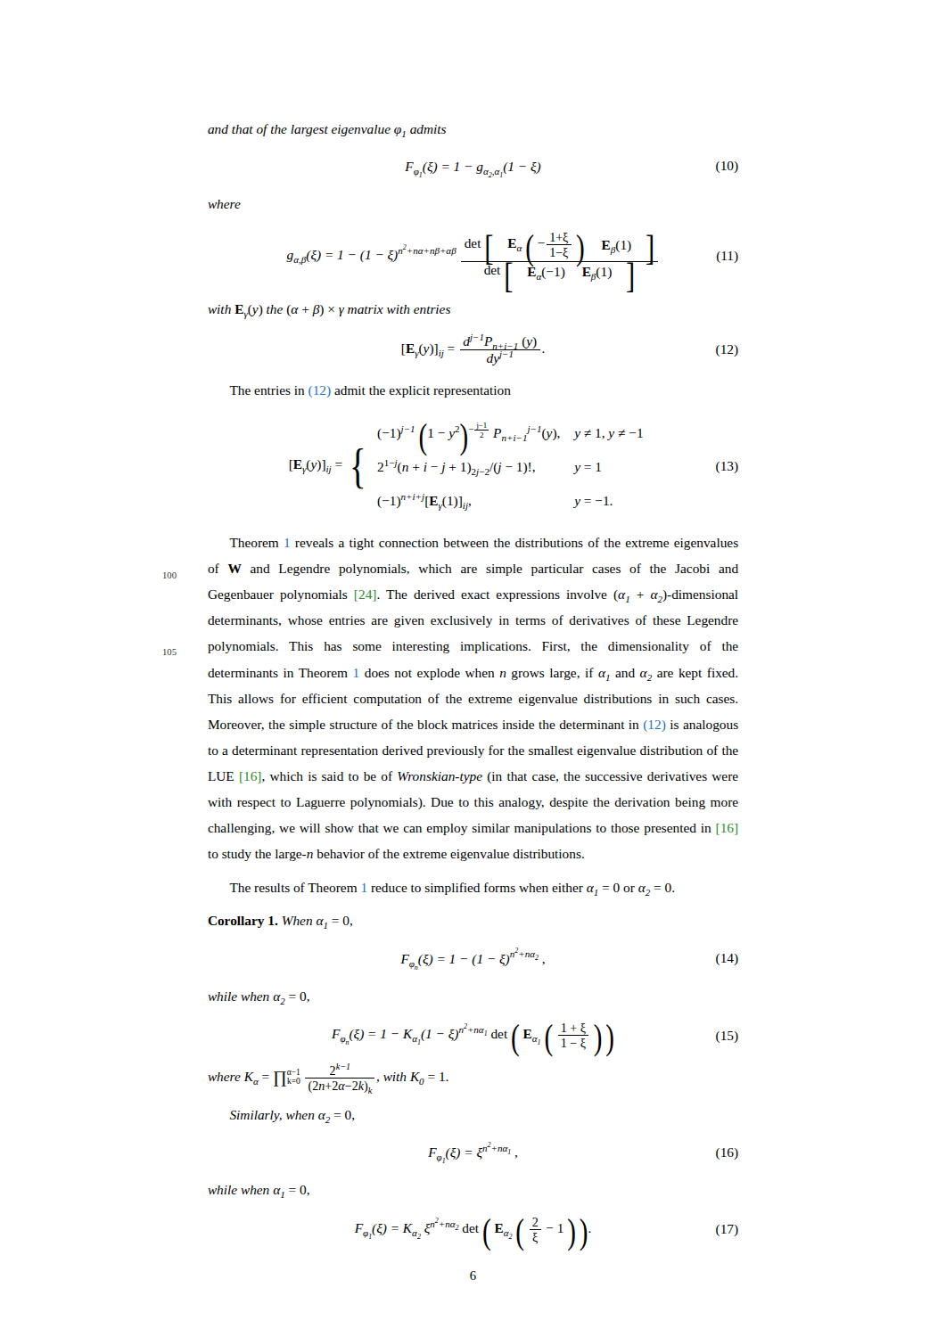and that of the largest eigenvalue φ1 admits
Fφ1(ξ) = 1 − gα2,α1(1 − ξ) (10)
where
gα,β(ξ) = 1 − (1 − ξ)n2+nα+nβ+αβ det [
| E α ( − 1+ξ 1−ξ ) | E β (1) |
] det [
| E α (−1) | E β (1) |
] (11)
with Eγ(y) the (α + β) × γ matrix with entries
[Eγ(y)]ij = dj−1Pn+i−1 (y) dyj−1 . (12)
The entries in (12) admit the explicit representation
[Eγ(y)]ij = {
| (−1) j−1 ( 1 − y 2 ) − j−1 2 P n+i−1 j−1 ( y ), | y ≠ 1, y ≠ −1 |
| 2 1− j ( n + i − j + 1) 2 j −2 /( j − 1)!, | y = 1 |
| (−1) n+i+j [ E γ (1)] ij , | y = −1. |
(13)
Theorem 1 reveals a tight connection between the distributions of the extreme eigenvalues of W and Legendre polynomials, which are simple particular cases of the Jacobi and Gegenbauer polynomials [24]. The derived exact expressions involve (α1 + α2)-dimensional determinants, whose entries are given exclusively in terms of derivatives of these Legendre polynomials. This has some interesting implications. First, the dimensionality of the determinants in Theorem 1 does not explode when n grows large, if α1 and α2 are kept fixed. This allows for efficient computation of the extreme eigenvalue distributions in such cases. Moreover, the simple structure of the block matrices inside the determinant in (12) is analogous to a determinant representation derived previously for the smallest eigenvalue distribution of the LUE [16], which is said to be of Wronskian-type (in that case, the successive derivatives were with respect to Laguerre polynomials). Due to this analogy, despite the derivation being more challenging, we will show that we can employ similar manipulations to those presented in [16] to study the large-n behavior of the extreme eigenvalue distributions.
The results of Theorem 1 reduce to simplified forms when either α1 = 0 or α2 = 0.
Corollary 1. When α1 = 0,
Fφn(ξ) = 1 − (1 − ξ)n2+nα2 , (14)
while when α2 = 0,
Fφn(ξ) = 1 − Kα1(1 − ξ)n2+nα1 det ( Eα1 ( 1 + ξ 1 − ξ ) ) (15)
where Kα = ∏α−1 k=0 2k−1(2n+2α−2k)k, with K0 = 1.
Similarly, when α2 = 0,
Fφ1(ξ) = ξn2+nα1 , (16)
while when α1 = 0,
Fφ1(ξ) = Kα2 ξn2+nα2 det ( Eα2 ( 2 ξ − 1 ) ). (17)
100
105
6